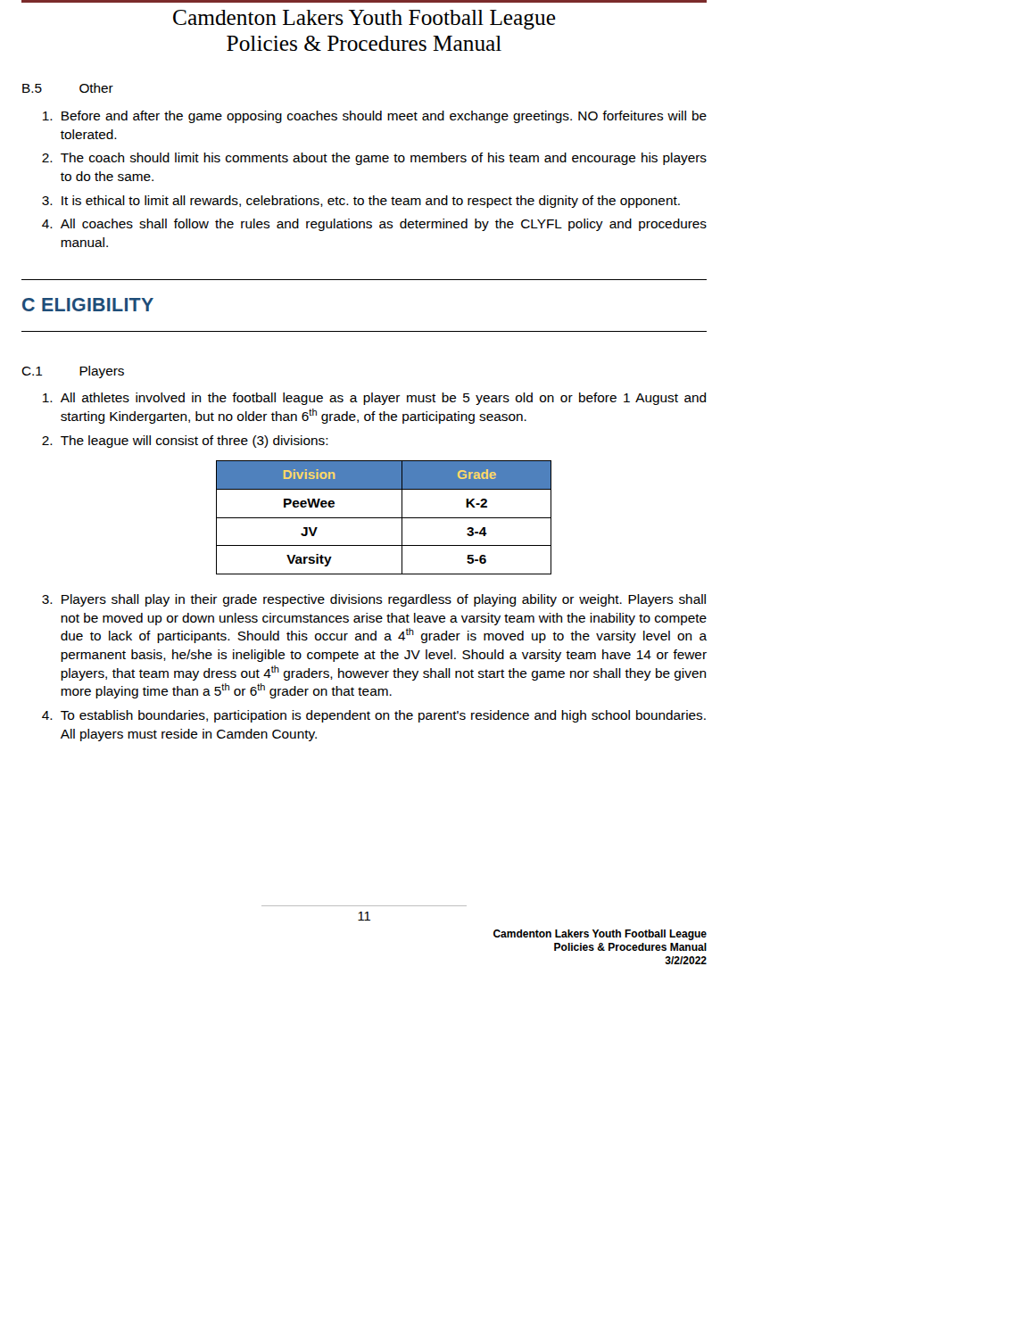Camdenton Lakers Youth Football League Policies & Procedures Manual
B.5 Other
Before and after the game opposing coaches should meet and exchange greetings. NO forfeitures will be tolerated.
The coach should limit his comments about the game to members of his team and encourage his players to do the same.
It is ethical to limit all rewards, celebrations, etc. to the team and to respect the dignity of the opponent.
All coaches shall follow the rules and regulations as determined by the CLYFL policy and procedures manual.
C ELIGIBILITY
C.1 Players
All athletes involved in the football league as a player must be 5 years old on or before 1 August and starting Kindergarten, but no older than 6th grade, of the participating season.
The league will consist of three (3) divisions:
| Division | Grade |
| --- | --- |
| PeeWee | K-2 |
| JV | 3-4 |
| Varsity | 5-6 |
Players shall play in their grade respective divisions regardless of playing ability or weight. Players shall not be moved up or down unless circumstances arise that leave a varsity team with the inability to compete due to lack of participants. Should this occur and a 4th grader is moved up to the varsity level on a permanent basis, he/she is ineligible to compete at the JV level. Should a varsity team have 14 or fewer players, that team may dress out 4th graders, however they shall not start the game nor shall they be given more playing time than a 5th or 6th grader on that team.
To establish boundaries, participation is dependent on the parent's residence and high school boundaries. All players must reside in Camden County.
11
Camdenton Lakers Youth Football League
Policies & Procedures Manual
3/2/2022